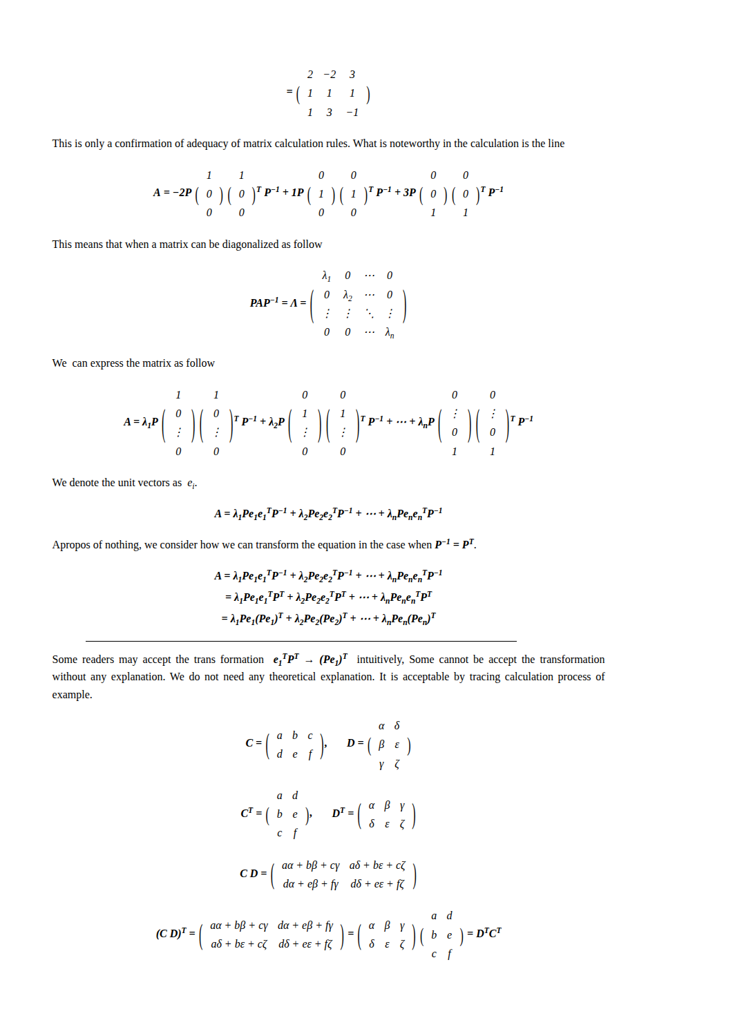= (
| 2 | −2 | 3 |
| 1 | 1 | 1 |
| 1 | 3 | −1 |
)
This is only a confirmation of adequacy of matrix calculation rules. What is noteworthy in the calculation is the line
A = −2P (
| 1 |
| 0 |
| 0 |
) (
| 1 |
| 0 |
| 0 |
)T P−1 + 1P (
| 0 |
| 1 |
| 0 |
) (
| 0 |
| 1 |
| 0 |
)T P−1 + 3P (
| 0 |
| 0 |
| 1 |
) (
| 0 |
| 0 |
| 1 |
)T P−1
This means that when a matrix can be diagonalized as follow
PAP−1 = Λ = (
| λ 1 | 0 | ⋯ | 0 |
| 0 | λ 2 | ⋯ | 0 |
| ⋮ | ⋮ | ⋱ | ⋮ |
| 0 | 0 | ⋯ | λ n |
)
We can express the matrix as follow
A = λ1P (
| 1 |
| 0 |
| ⋮ |
| 0 |
) (
| 1 |
| 0 |
| ⋮ |
| 0 |
)T P−1 + λ2P (
| 0 |
| 1 |
| ⋮ |
| 0 |
) (
| 0 |
| 1 |
| ⋮ |
| 0 |
)T P−1 + ⋯ + λnP (
| 0 |
| ⋮ |
| 0 |
| 1 |
) (
| 0 |
| ⋮ |
| 0 |
| 1 |
)T P−1
We denote the unit vectors as ei.
A = λ1Pe1e1TP−1 + λ2Pe2e2TP−1 + ⋯ + λnPenenTP−1
Apropos of nothing, we consider how we can transform the equation in the case when P−1 = PT.
A = λ1Pe1e1TP−1 + λ2Pe2e2TP−1 + ⋯ + λnPenenTP−1 = λ1Pe1e1TPT + λ2Pe2e2TPT + ⋯ + λnPenenTPT = λ1Pe1(Pe1)T + λ2Pe2(Pe2)T + ⋯ + λnPen(Pen)T
Some readers may accept the trans formation e1TPT → (Pe1)T intuitively, Some cannot be accept the transformation without any explanation. We do not need any theoretical explanation. It is acceptable by tracing calculation process of example.
C = (
| a | b | c |
| d | e | f |
), D = (
| α | δ |
| β | ε |
| γ | ζ |
)
CT = (
| a | d |
| b | e |
| c | f |
), DT = (
| α | β | γ |
| δ | ε | ζ |
)
C D = (
| aα + bβ + cγ | aδ + bε + cζ |
| dα + eβ + fγ | dδ + eε + fζ |
)
(C D)T = (
| aα + bβ + cγ | dα + eβ + fγ |
| aδ + bε + cζ | dδ + eε + fζ |
) = (
| α | β | γ |
| δ | ε | ζ |
) (
| a | d |
| b | e |
| c | f |
) = DTCT